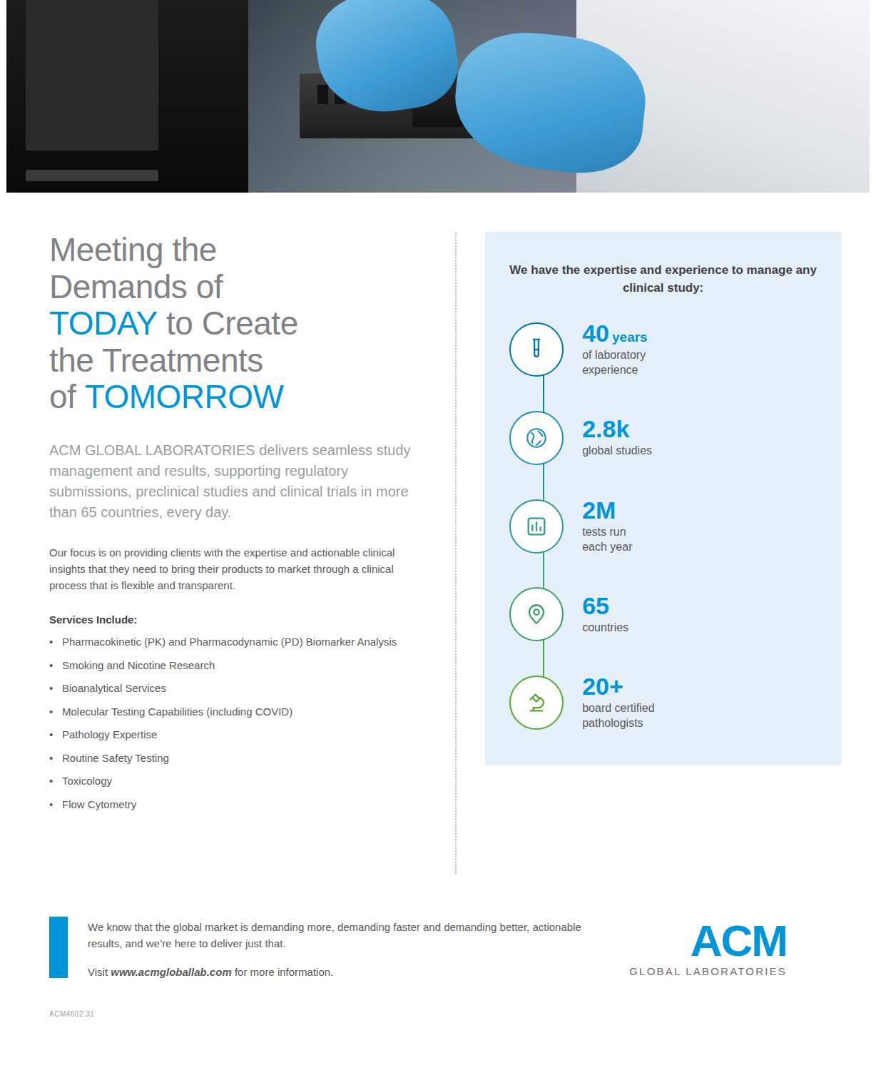Meeting the
Demands of
TODAY to Create
the Treatments
of TOMORROW
ACM GLOBAL LABORATORIES delivers seamless study management and results, supporting regulatory submissions, preclinical studies and clinical trials in more than 65 countries, every day.
Our focus is on providing clients with the expertise and actionable clinical insights that they need to bring their products to market through a clinical process that is flexible and transparent.
Services Include:
Pharmacokinetic (PK) and Pharmacodynamic (PD) Biomarker Analysis
Smoking and Nicotine Research
Bioanalytical Services
Molecular Testing Capabilities (including COVID)
Pathology Expertise
Routine Safety Testing
Toxicology
Flow Cytometry
We have the expertise and experience to manage any clinical study:
40years of laboratory
experience
2.8k global studies
2M tests run
each year
65 countries
20+ board certified
pathologists
We know that the global market is demanding more, demanding faster and demanding better, actionable results, and we’re here to deliver just that.
Visit www.acmgloballab.com for more information.
ACM
GLOBAL LABORATORIES
ACM4602.31